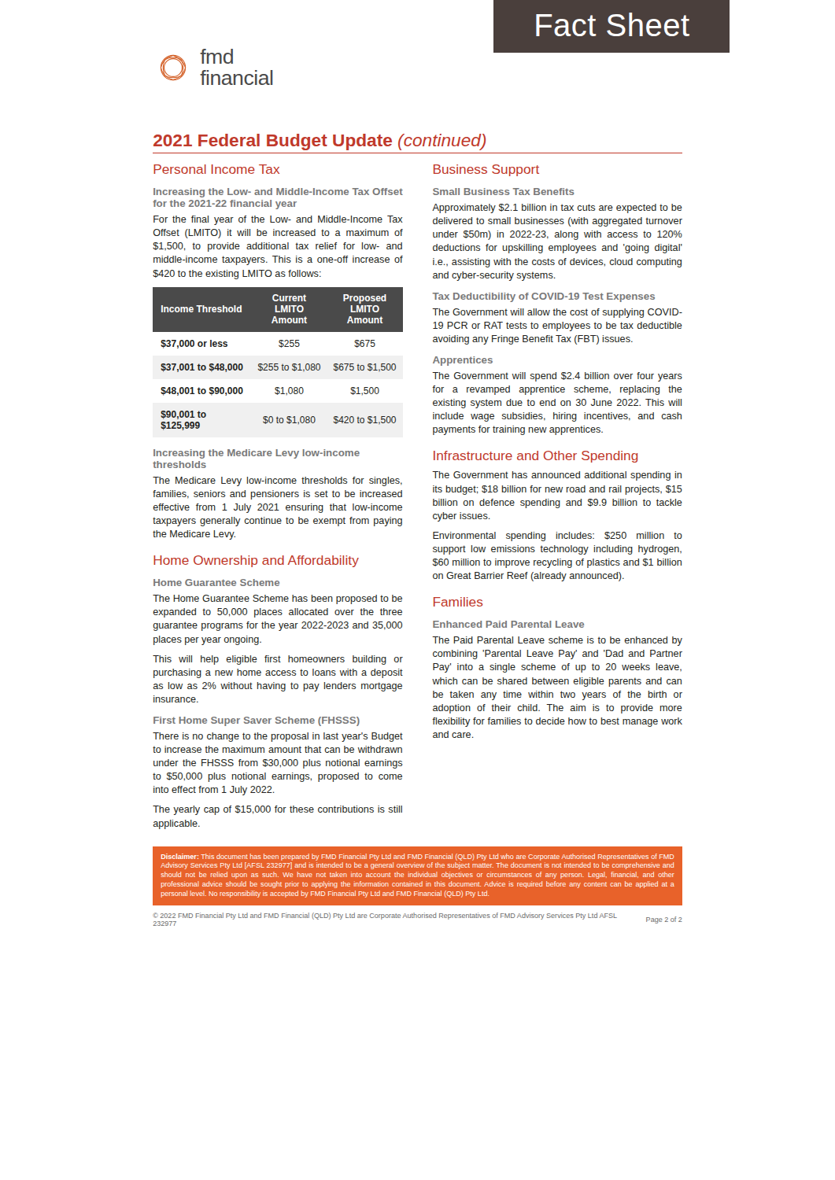fmd financial
Fact Sheet
2021 Federal Budget Update (continued)
Personal Income Tax
Increasing the Low- and Middle-Income Tax Offset for the 2021-22 financial year
For the final year of the Low- and Middle-Income Tax Offset (LMITO) it will be increased to a maximum of $1,500, to provide additional tax relief for low- and middle-income taxpayers. This is a one-off increase of $420 to the existing LMITO as follows:
| Income Threshold | Current LMITO Amount | Proposed LMITO Amount |
| --- | --- | --- |
| $37,000 or less | $255 | $675 |
| $37,001 to $48,000 | $255 to $1,080 | $675 to $1,500 |
| $48,001 to $90,000 | $1,080 | $1,500 |
| $90,001 to $125,999 | $0 to $1,080 | $420 to $1,500 |
Increasing the Medicare Levy low-income thresholds
The Medicare Levy low-income thresholds for singles, families, seniors and pensioners is set to be increased effective from 1 July 2021 ensuring that low-income taxpayers generally continue to be exempt from paying the Medicare Levy.
Home Ownership and Affordability
Home Guarantee Scheme
The Home Guarantee Scheme has been proposed to be expanded to 50,000 places allocated over the three guarantee programs for the year 2022-2023 and 35,000 places per year ongoing.
This will help eligible first homeowners building or purchasing a new home access to loans with a deposit as low as 2% without having to pay lenders mortgage insurance.
First Home Super Saver Scheme (FHSSS)
There is no change to the proposal in last year's Budget to increase the maximum amount that can be withdrawn under the FHSSS from $30,000 plus notional earnings to $50,000 plus notional earnings, proposed to come into effect from 1 July 2022.
The yearly cap of $15,000 for these contributions is still applicable.
Business Support
Small Business Tax Benefits
Approximately $2.1 billion in tax cuts are expected to be delivered to small businesses (with aggregated turnover under $50m) in 2022-23, along with access to 120% deductions for upskilling employees and 'going digital' i.e., assisting with the costs of devices, cloud computing and cyber-security systems.
Tax Deductibility of COVID-19 Test Expenses
The Government will allow the cost of supplying COVID-19 PCR or RAT tests to employees to be tax deductible avoiding any Fringe Benefit Tax (FBT) issues.
Apprentices
The Government will spend $2.4 billion over four years for a revamped apprentice scheme, replacing the existing system due to end on 30 June 2022. This will include wage subsidies, hiring incentives, and cash payments for training new apprentices.
Infrastructure and Other Spending
The Government has announced additional spending in its budget; $18 billion for new road and rail projects, $15 billion on defence spending and $9.9 billion to tackle cyber issues.
Environmental spending includes: $250 million to support low emissions technology including hydrogen, $60 million to improve recycling of plastics and $1 billion on Great Barrier Reef (already announced).
Families
Enhanced Paid Parental Leave
The Paid Parental Leave scheme is to be enhanced by combining 'Parental Leave Pay' and 'Dad and Partner Pay' into a single scheme of up to 20 weeks leave, which can be shared between eligible parents and can be taken any time within two years of the birth or adoption of their child. The aim is to provide more flexibility for families to decide how to best manage work and care.
Disclaimer: This document has been prepared by FMD Financial Pty Ltd and FMD Financial (QLD) Pty Ltd who are Corporate Authorised Representatives of FMD Advisory Services Pty Ltd [AFSL 232977] and is intended to be a general overview of the subject matter. The document is not intended to be comprehensive and should not be relied upon as such. We have not taken into account the individual objectives or circumstances of any person. Legal, financial, and other professional advice should be sought prior to applying the information contained in this document. Advice is required before any content can be applied at a personal level. No responsibility is accepted by FMD Financial Pty Ltd and FMD Financial (QLD) Pty Ltd.
© 2022 FMD Financial Pty Ltd and FMD Financial (QLD) Pty Ltd are Corporate Authorised Representatives of FMD Advisory Services Pty Ltd AFSL 232977
Page 2 of 2